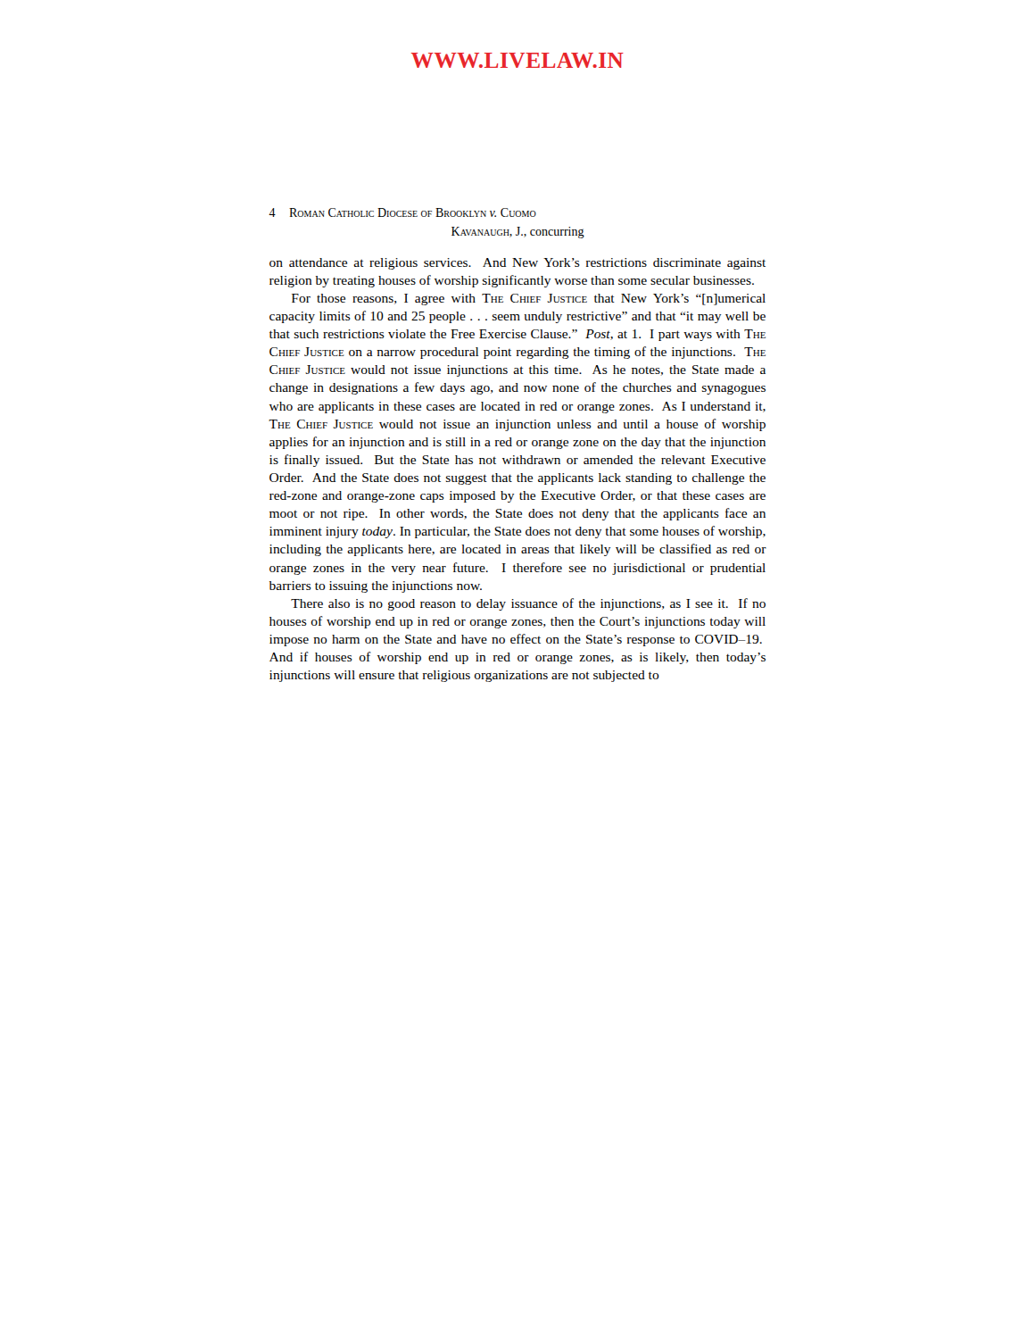WWW.LIVELAW.IN
4 Roman Catholic Diocese of Brooklyn v. Cuomo
Kavanaugh, J., concurring
on attendance at religious services. And New York’s restrictions discriminate against religion by treating houses of worship significantly worse than some secular businesses.
For those reasons, I agree with The Chief Justice that New York’s “[n]umerical capacity limits of 10 and 25 people . . . seem unduly restrictive” and that “it may well be that such restrictions violate the Free Exercise Clause.” Post, at 1. I part ways with The Chief Justice on a narrow procedural point regarding the timing of the injunctions. The Chief Justice would not issue injunctions at this time. As he notes, the State made a change in designations a few days ago, and now none of the churches and synagogues who are applicants in these cases are located in red or orange zones. As I understand it, The Chief Justice would not issue an injunction unless and until a house of worship applies for an injunction and is still in a red or orange zone on the day that the injunction is finally issued. But the State has not withdrawn or amended the relevant Executive Order. And the State does not suggest that the applicants lack standing to challenge the red-zone and orange-zone caps imposed by the Executive Order, or that these cases are moot or not ripe. In other words, the State does not deny that the applicants face an imminent injury today. In particular, the State does not deny that some houses of worship, including the applicants here, are located in areas that likely will be classified as red or orange zones in the very near future. I therefore see no jurisdictional or prudential barriers to issuing the injunctions now.
There also is no good reason to delay issuance of the injunctions, as I see it. If no houses of worship end up in red or orange zones, then the Court’s injunctions today will impose no harm on the State and have no effect on the State’s response to COVID–19. And if houses of worship end up in red or orange zones, as is likely, then today’s injunctions will ensure that religious organizations are not subjected to